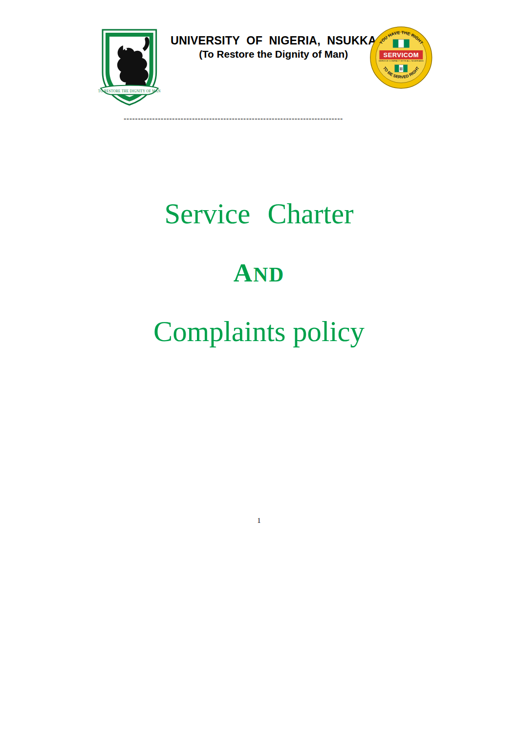TO RESTORE THE DIGNITY OF MAN
UNIVERSITY OF NIGERIA, NSUKKA
(To Restore the Dignity of Man)
YOU HAVE THE RIGHT TO BE SERVED RIGHT SERVICOM SERVICE COMPACT WITH ALL NIGERIANS II
-----------------------------------------------------------------------------
Service Charter
AND
Complaints policy
1